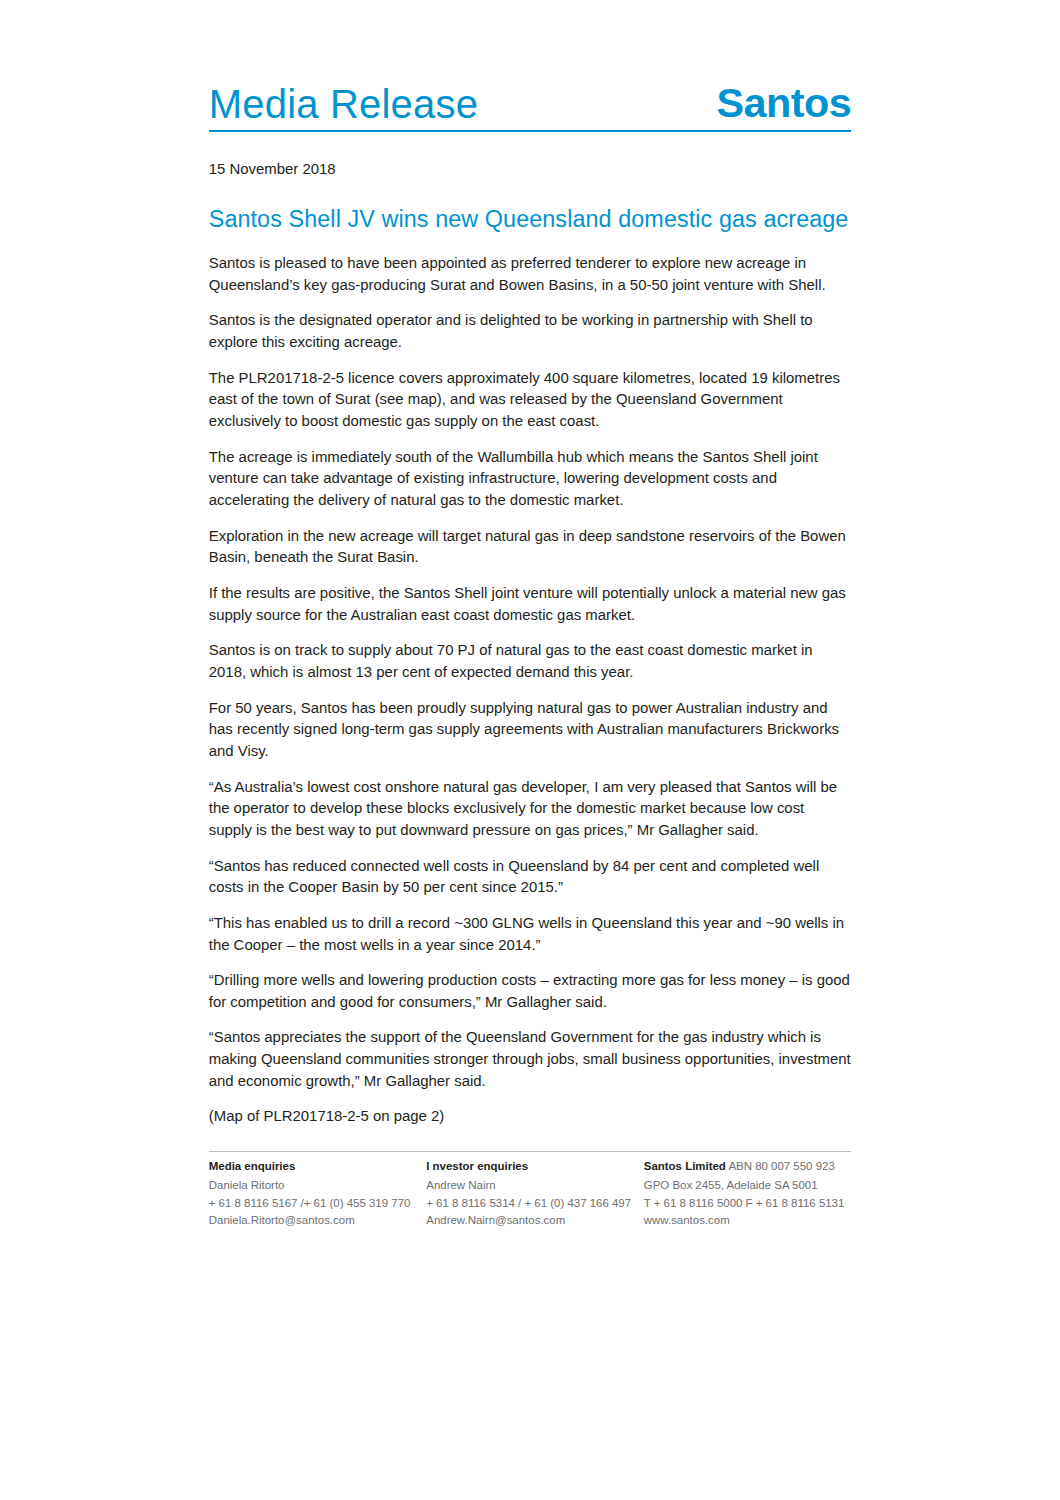Media Release
Santos
15 November 2018
Santos Shell JV wins new Queensland domestic gas acreage
Santos is pleased to have been appointed as preferred tenderer to explore new acreage in Queensland’s key gas-producing Surat and Bowen Basins, in a 50-50 joint venture with Shell.
Santos is the designated operator and is delighted to be working in partnership with Shell to explore this exciting acreage.
The PLR201718-2-5 licence covers approximately 400 square kilometres, located 19 kilometres east of the town of Surat (see map), and was released by the Queensland Government exclusively to boost domestic gas supply on the east coast.
The acreage is immediately south of the Wallumbilla hub which means the Santos Shell joint venture can take advantage of existing infrastructure, lowering development costs and accelerating the delivery of natural gas to the domestic market.
Exploration in the new acreage will target natural gas in deep sandstone reservoirs of the Bowen Basin, beneath the Surat Basin.
If the results are positive, the Santos Shell joint venture will potentially unlock a material new gas supply source for the Australian east coast domestic gas market.
Santos is on track to supply about 70 PJ of natural gas to the east coast domestic market in 2018, which is almost 13 per cent of expected demand this year.
For 50 years, Santos has been proudly supplying natural gas to power Australian industry and has recently signed long-term gas supply agreements with Australian manufacturers Brickworks and Visy.
“As Australia’s lowest cost onshore natural gas developer, I am very pleased that Santos will be the operator to develop these blocks exclusively for the domestic market because low cost supply is the best way to put downward pressure on gas prices,” Mr Gallagher said.
“Santos has reduced connected well costs in Queensland by 84 per cent and completed well costs in the Cooper Basin by 50 per cent since 2015.”
“This has enabled us to drill a record ~300 GLNG wells in Queensland this year and ~90 wells in the Cooper – the most wells in a year since 2014.”
“Drilling more wells and lowering production costs – extracting more gas for less money – is good for competition and good for consumers,” Mr Gallagher said.
“Santos appreciates the support of the Queensland Government for the gas industry which is making Queensland communities stronger through jobs, small business opportunities, investment and economic growth,” Mr Gallagher said.
(Map of PLR201718-2-5 on page 2)
Media enquiries Daniela Ritorto
+ 61 8 8116 5167 /+ 61 (0) 455 319 770
Daniela.Ritorto@santos.com
I nvestor enquiries Andrew Nairn
+ 61 8 8116 5314 / + 61 (0) 437 166 497
Andrew.Nairn@santos.com
Santos Limited ABN 80 007 550 923 GPO Box 2455, Adelaide SA 5001
T + 61 8 8116 5000 F + 61 8 8116 5131
www.santos.com